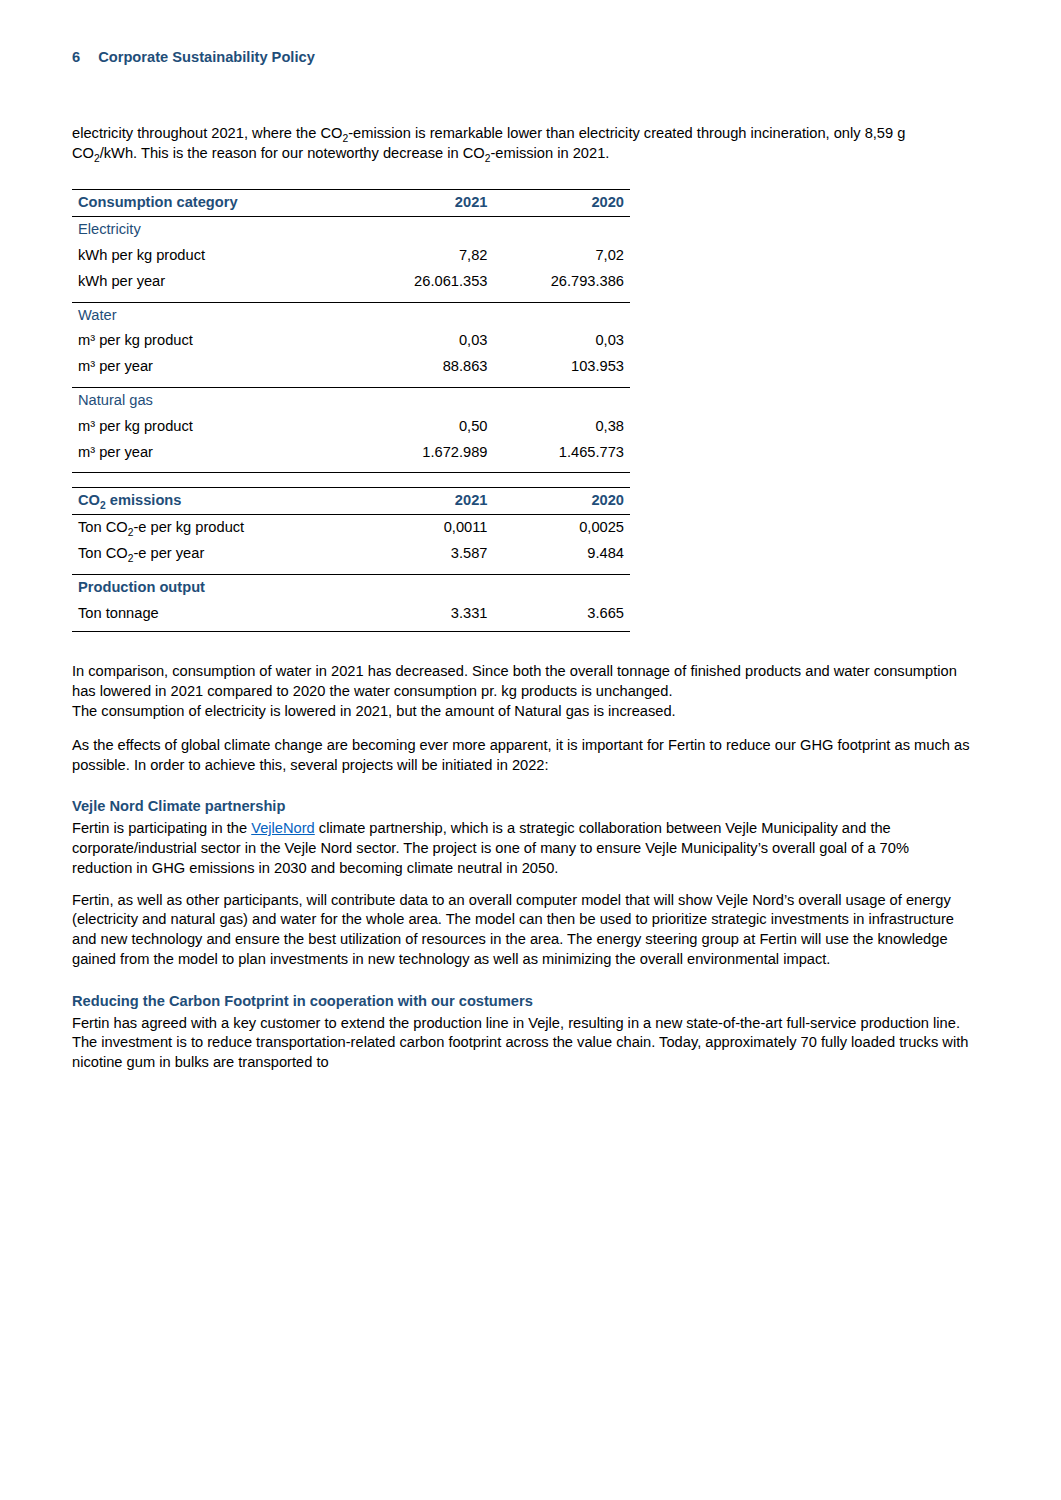6 Corporate Sustainability Policy
electricity throughout 2021, where the CO2-emission is remarkable lower than electricity created through incineration, only 8,59 g CO2/kWh. This is the reason for our noteworthy decrease in CO2-emission in 2021.
| Consumption category | 2021 | 2020 |
| --- | --- | --- |
| Electricity | | |
| kWh per kg product | 7,82 | 7,02 |
| kWh per year | 26.061.353 | 26.793.386 |
| Water | | |
| m³ per kg product | 0,03 | 0,03 |
| m³ per year | 88.863 | 103.953 |
| Natural gas | | |
| m³ per kg product | 0,50 | 0,38 |
| m³ per year | 1.672.989 | 1.465.773 |
| CO 2 emissions | 2021 | 2020 |
| Ton CO 2 -e per kg product | 0,0011 | 0,0025 |
| Ton CO 2 -e per year | 3.587 | 9.484 |
| Production output | | |
| Ton tonnage | 3.331 | 3.665 |
In comparison, consumption of water in 2021 has decreased. Since both the overall tonnage of finished products and water consumption has lowered in 2021 compared to 2020 the water consumption pr. kg products is unchanged.
The consumption of electricity is lowered in 2021, but the amount of Natural gas is increased.
As the effects of global climate change are becoming ever more apparent, it is important for Fertin to reduce our GHG footprint as much as possible. In order to achieve this, several projects will be initiated in 2022:
Vejle Nord Climate partnership
Fertin is participating in the VejleNord climate partnership, which is a strategic collaboration between Vejle Municipality and the corporate/industrial sector in the Vejle Nord sector. The project is one of many to ensure Vejle Municipality’s overall goal of a 70% reduction in GHG emissions in 2030 and becoming climate neutral in 2050.
Fertin, as well as other participants, will contribute data to an overall computer model that will show Vejle Nord’s overall usage of energy (electricity and natural gas) and water for the whole area. The model can then be used to prioritize strategic investments in infrastructure and new technology and ensure the best utilization of resources in the area. The energy steering group at Fertin will use the knowledge gained from the model to plan investments in new technology as well as minimizing the overall environmental impact.
Reducing the Carbon Footprint in cooperation with our costumers
Fertin has agreed with a key customer to extend the production line in Vejle, resulting in a new state-of-the-art full-service production line. The investment is to reduce transportation-related carbon footprint across the value chain. Today, approximately 70 fully loaded trucks with nicotine gum in bulks are transported to